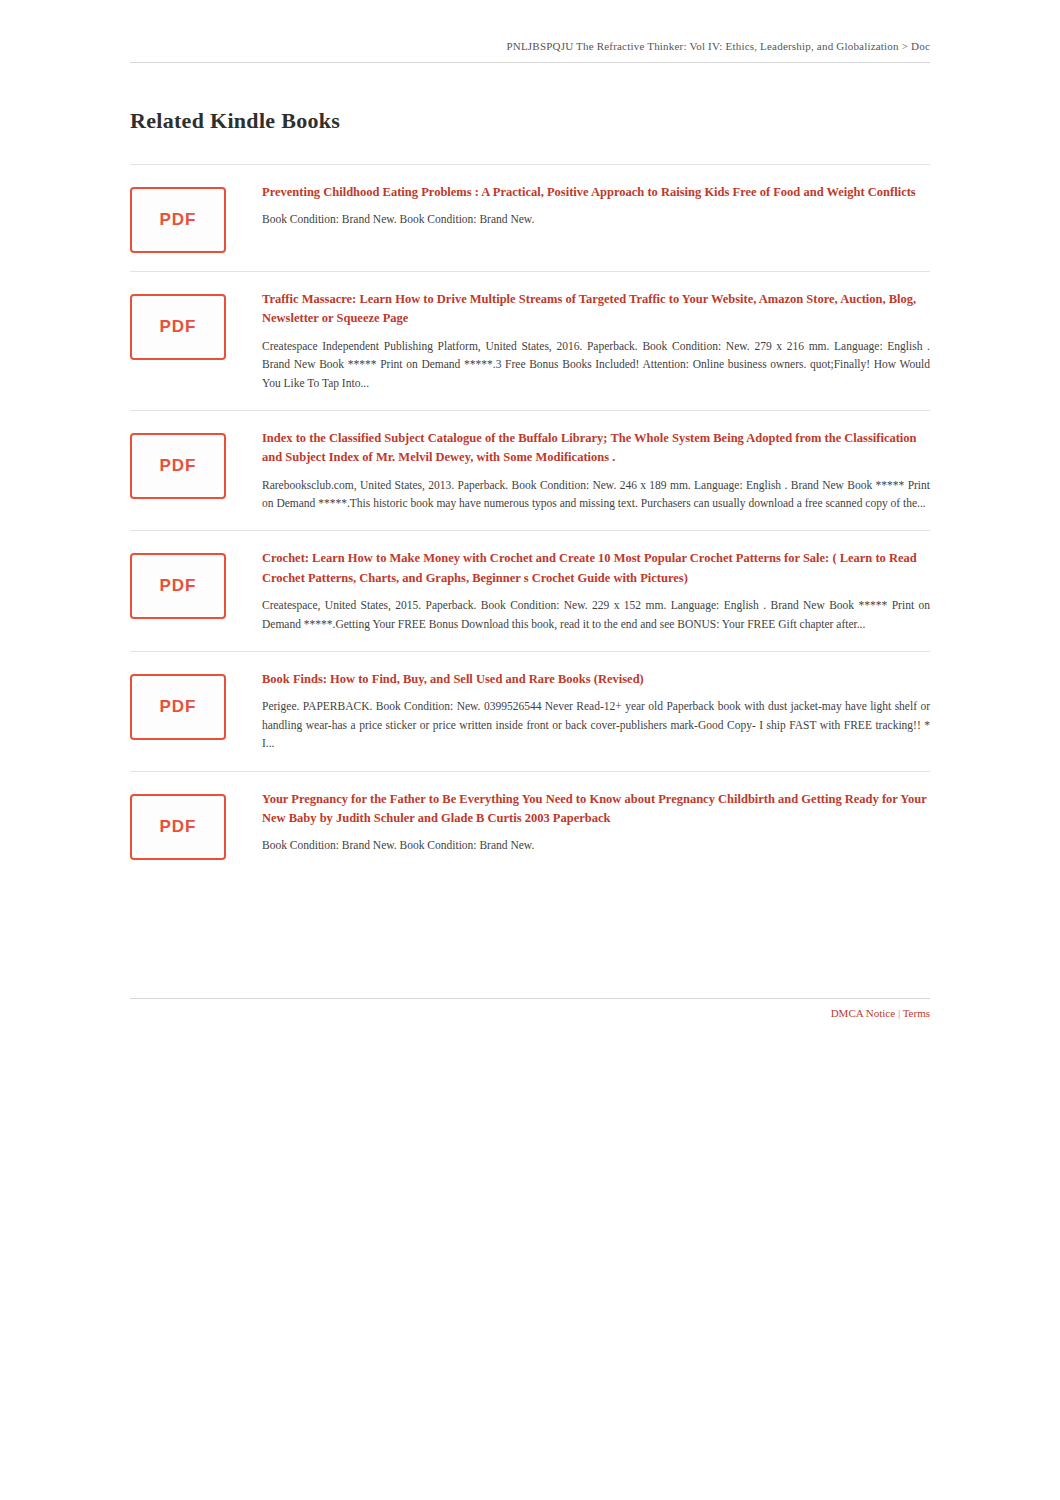PNLJBSPQJU The Refractive Thinker: Vol IV: Ethics, Leadership, and Globalization > Doc
Related Kindle Books
PDF
Preventing Childhood Eating Problems : A Practical, Positive Approach to Raising Kids Free of Food and Weight Conflicts
Book Condition: Brand New. Book Condition: Brand New.
PDF
Traffic Massacre: Learn How to Drive Multiple Streams of Targeted Traffic to Your Website, Amazon Store, Auction, Blog, Newsletter or Squeeze Page
Createspace Independent Publishing Platform, United States, 2016. Paperback. Book Condition: New. 279 x 216 mm. Language: English . Brand New Book ***** Print on Demand *****.3 Free Bonus Books Included! Attention: Online business owners. quot;Finally! How Would You Like To Tap Into...
PDF
Index to the Classified Subject Catalogue of the Buffalo Library; The Whole System Being Adopted from the Classification and Subject Index of Mr. Melvil Dewey, with Some Modifications .
Rarebooksclub.com, United States, 2013. Paperback. Book Condition: New. 246 x 189 mm. Language: English . Brand New Book ***** Print on Demand *****.This historic book may have numerous typos and missing text. Purchasers can usually download a free scanned copy of the...
PDF
Crochet: Learn How to Make Money with Crochet and Create 10 Most Popular Crochet Patterns for Sale: ( Learn to Read Crochet Patterns, Charts, and Graphs, Beginner s Crochet Guide with Pictures)
Createspace, United States, 2015. Paperback. Book Condition: New. 229 x 152 mm. Language: English . Brand New Book ***** Print on Demand *****.Getting Your FREE Bonus Download this book, read it to the end and see BONUS: Your FREE Gift chapter after...
PDF
Book Finds: How to Find, Buy, and Sell Used and Rare Books (Revised)
Perigee. PAPERBACK. Book Condition: New. 0399526544 Never Read-12+ year old Paperback book with dust jacket-may have light shelf or handling wear-has a price sticker or price written inside front or back cover-publishers mark-Good Copy- I ship FAST with FREE tracking!! * I...
PDF
Your Pregnancy for the Father to Be Everything You Need to Know about Pregnancy Childbirth and Getting Ready for Your New Baby by Judith Schuler and Glade B Curtis 2003 Paperback
Book Condition: Brand New. Book Condition: Brand New.
DMCA Notice | Terms